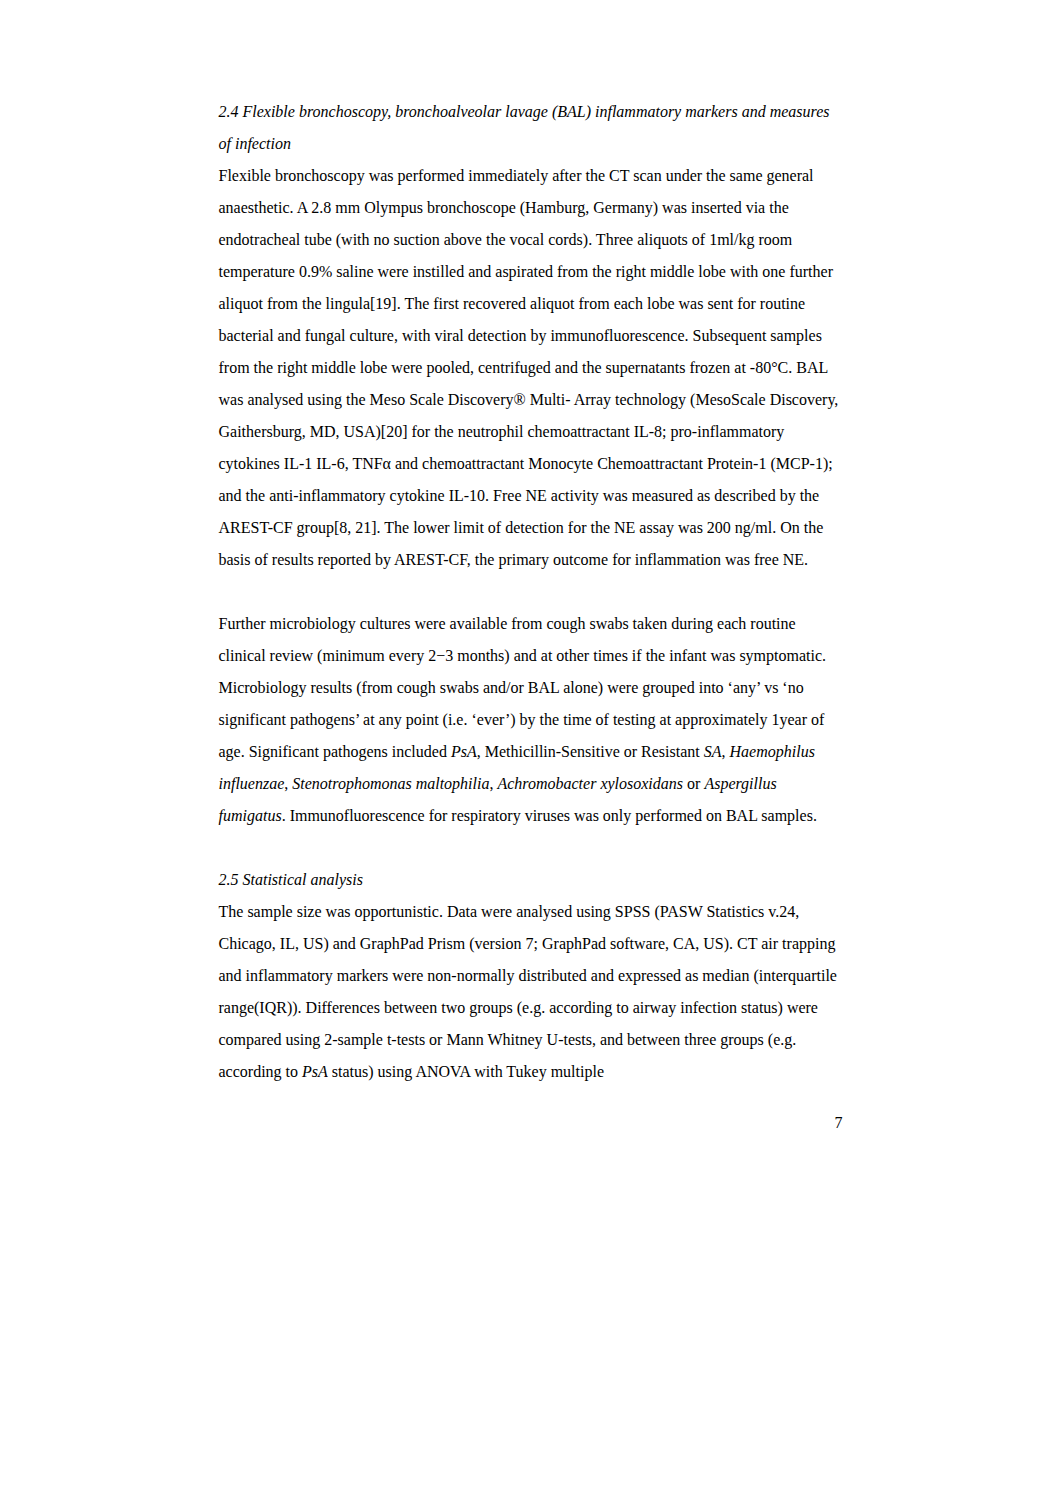2.4 Flexible bronchoscopy, bronchoalveolar lavage (BAL) inflammatory markers and measures of infection
Flexible bronchoscopy was performed immediately after the CT scan under the same general anaesthetic. A 2.8 mm Olympus bronchoscope (Hamburg, Germany) was inserted via the endotracheal tube (with no suction above the vocal cords). Three aliquots of 1ml/kg room temperature 0.9% saline were instilled and aspirated from the right middle lobe with one further aliquot from the lingula[19]. The first recovered aliquot from each lobe was sent for routine bacterial and fungal culture, with viral detection by immunofluorescence. Subsequent samples from the right middle lobe were pooled, centrifuged and the supernatants frozen at -80°C. BAL was analysed using the Meso Scale Discovery® Multi- Array technology (MesoScale Discovery, Gaithersburg, MD, USA)[20] for the neutrophil chemoattractant IL-8; pro-inflammatory cytokines IL-1 IL-6, TNFα and chemoattractant Monocyte Chemoattractant Protein-1 (MCP-1); and the anti-inflammatory cytokine IL-10. Free NE activity was measured as described by the AREST-CF group[8, 21]. The lower limit of detection for the NE assay was 200 ng/ml. On the basis of results reported by AREST-CF, the primary outcome for inflammation was free NE.
Further microbiology cultures were available from cough swabs taken during each routine clinical review (minimum every 2−3 months) and at other times if the infant was symptomatic. Microbiology results (from cough swabs and/or BAL alone) were grouped into ‘any’ vs ‘no significant pathogens’ at any point (i.e. ‘ever’) by the time of testing at approximately 1year of age. Significant pathogens included PsA, Methicillin-Sensitive or Resistant SA, Haemophilus influenzae, Stenotrophomonas maltophilia, Achromobacter xylosoxidans or Aspergillus fumigatus. Immunofluorescence for respiratory viruses was only performed on BAL samples.
2.5 Statistical analysis
The sample size was opportunistic. Data were analysed using SPSS (PASW Statistics v.24, Chicago, IL, US) and GraphPad Prism (version 7; GraphPad software, CA, US). CT air trapping and inflammatory markers were non-normally distributed and expressed as median (interquartile range(IQR)). Differences between two groups (e.g. according to airway infection status) were compared using 2-sample t-tests or Mann Whitney U-tests, and between three groups (e.g. according to PsA status) using ANOVA with Tukey multiple
7